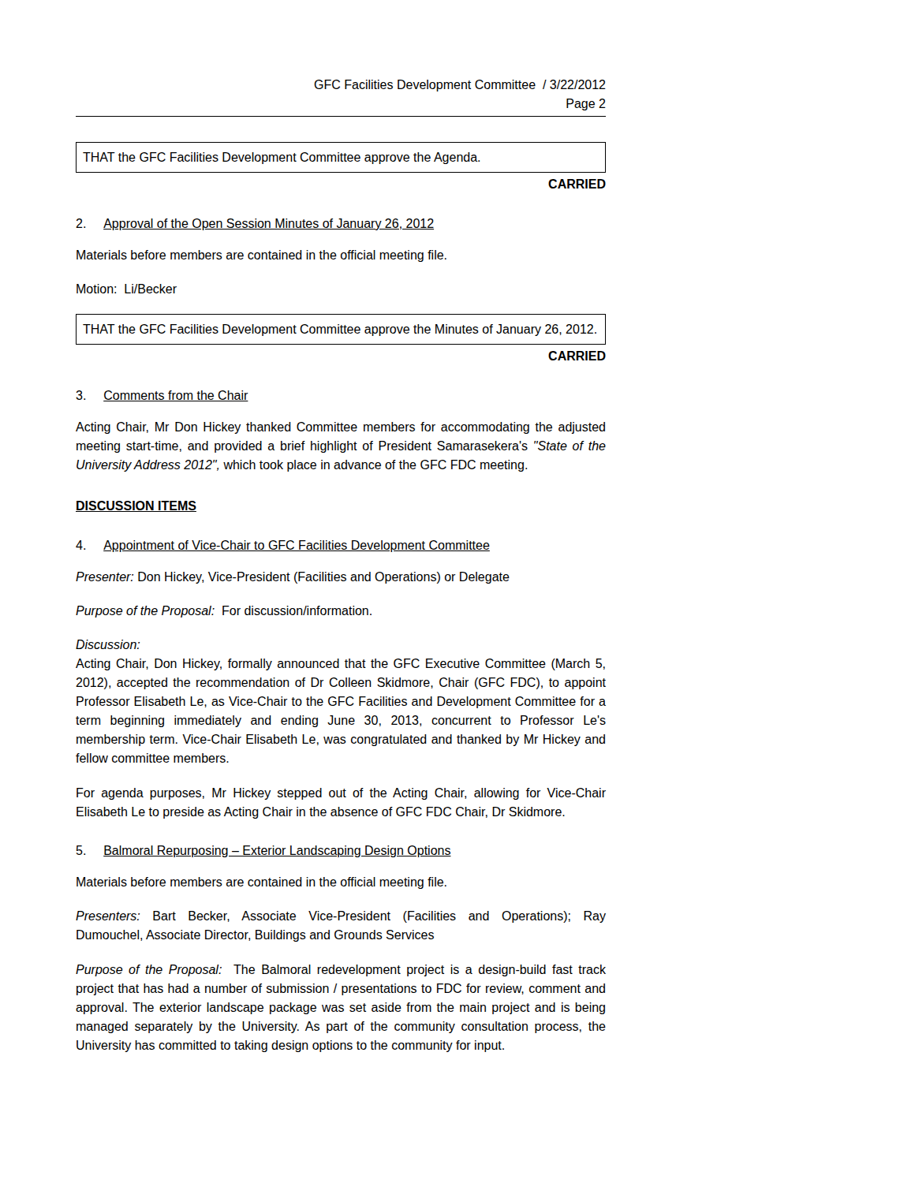GFC Facilities Development Committee / 3/22/2012 Page 2
THAT the GFC Facilities Development Committee approve the Agenda.
CARRIED
2. Approval of the Open Session Minutes of January 26, 2012
Materials before members are contained in the official meeting file.
Motion: Li/Becker
THAT the GFC Facilities Development Committee approve the Minutes of January 26, 2012.
CARRIED
3. Comments from the Chair
Acting Chair, Mr Don Hickey thanked Committee members for accommodating the adjusted meeting start-time, and provided a brief highlight of President Samarasekera's "State of the University Address 2012", which took place in advance of the GFC FDC meeting.
DISCUSSION ITEMS
4. Appointment of Vice-Chair to GFC Facilities Development Committee
Presenter: Don Hickey, Vice-President (Facilities and Operations) or Delegate
Purpose of the Proposal: For discussion/information.
Discussion:
Acting Chair, Don Hickey, formally announced that the GFC Executive Committee (March 5, 2012), accepted the recommendation of Dr Colleen Skidmore, Chair (GFC FDC), to appoint Professor Elisabeth Le, as Vice-Chair to the GFC Facilities and Development Committee for a term beginning immediately and ending June 30, 2013, concurrent to Professor Le's membership term. Vice-Chair Elisabeth Le, was congratulated and thanked by Mr Hickey and fellow committee members.
For agenda purposes, Mr Hickey stepped out of the Acting Chair, allowing for Vice-Chair Elisabeth Le to preside as Acting Chair in the absence of GFC FDC Chair, Dr Skidmore.
5. Balmoral Repurposing – Exterior Landscaping Design Options
Materials before members are contained in the official meeting file.
Presenters: Bart Becker, Associate Vice-President (Facilities and Operations); Ray Dumouchel, Associate Director, Buildings and Grounds Services
Purpose of the Proposal: The Balmoral redevelopment project is a design-build fast track project that has had a number of submission / presentations to FDC for review, comment and approval. The exterior landscape package was set aside from the main project and is being managed separately by the University. As part of the community consultation process, the University has committed to taking design options to the community for input.